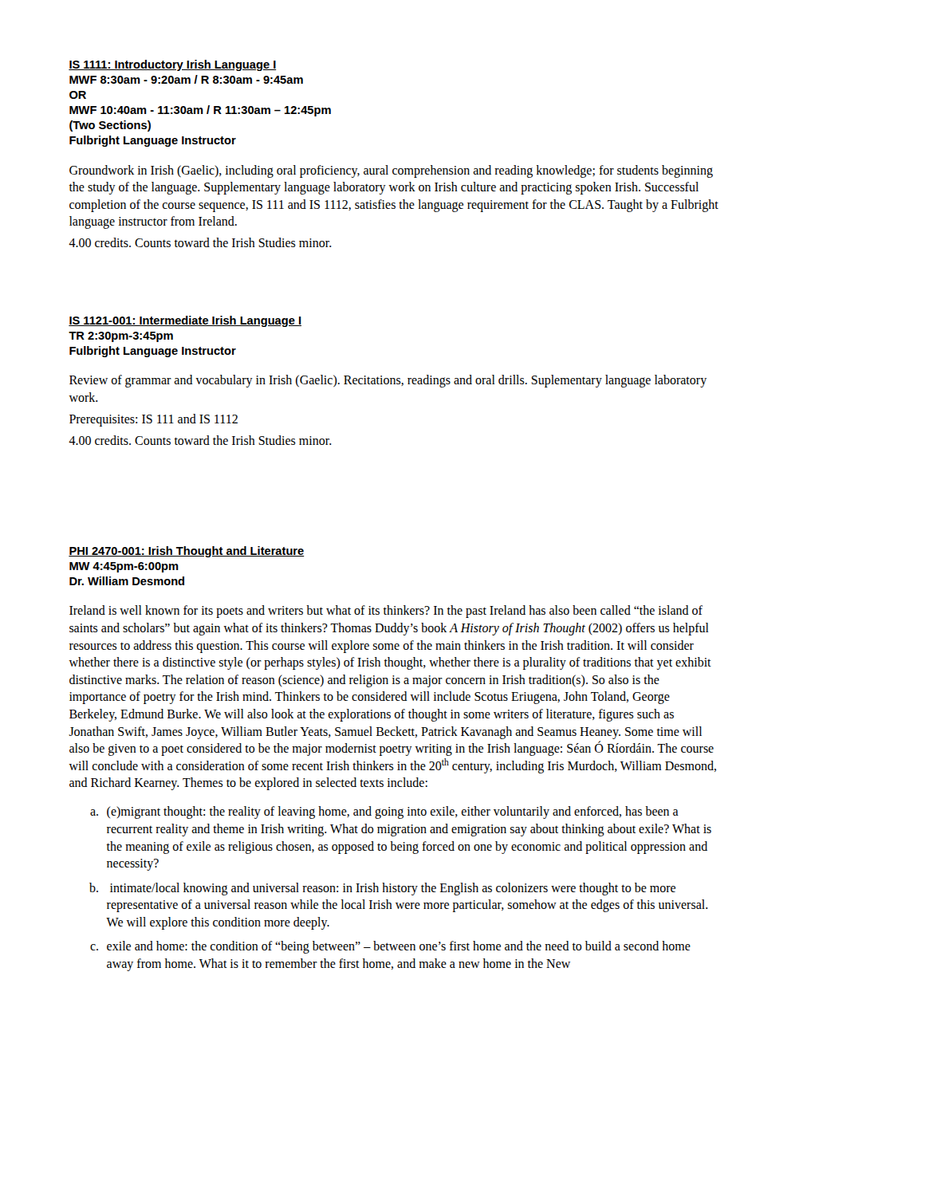IS 1111: Introductory Irish Language I MWF 8:30am - 9:20am / R 8:30am - 9:45am OR MWF 10:40am - 11:30am / R 11:30am – 12:45pm (Two Sections) Fulbright Language Instructor
Groundwork in Irish (Gaelic), including oral proficiency, aural comprehension and reading knowledge; for students beginning the study of the language. Supplementary language laboratory work on Irish culture and practicing spoken Irish. Successful completion of the course sequence, IS 111 and IS 1112, satisfies the language requirement for the CLAS. Taught by a Fulbright language instructor from Ireland.
4.00 credits. Counts toward the Irish Studies minor.
IS 1121-001: Intermediate Irish Language I TR 2:30pm-3:45pm Fulbright Language Instructor
Review of grammar and vocabulary in Irish (Gaelic). Recitations, readings and oral drills. Suplementary language laboratory work.
Prerequisites: IS 111 and IS 1112
4.00 credits. Counts toward the Irish Studies minor.
PHI 2470-001: Irish Thought and Literature MW 4:45pm-6:00pm Dr. William Desmond
Ireland is well known for its poets and writers but what of its thinkers? In the past Ireland has also been called “the island of saints and scholars” but again what of its thinkers? Thomas Duddy’s book A History of Irish Thought (2002) offers us helpful resources to address this question. This course will explore some of the main thinkers in the Irish tradition. It will consider whether there is a distinctive style (or perhaps styles) of Irish thought, whether there is a plurality of traditions that yet exhibit distinctive marks. The relation of reason (science) and religion is a major concern in Irish tradition(s). So also is the importance of poetry for the Irish mind. Thinkers to be considered will include Scotus Eriugena, John Toland, George Berkeley, Edmund Burke. We will also look at the explorations of thought in some writers of literature, figures such as Jonathan Swift, James Joyce, William Butler Yeats, Samuel Beckett, Patrick Kavanagh and Seamus Heaney. Some time will also be given to a poet considered to be the major modernist poetry writing in the Irish language: Séan Ó Ríordáin. The course will conclude with a consideration of some recent Irish thinkers in the 20th century, including Iris Murdoch, William Desmond, and Richard Kearney. Themes to be explored in selected texts include:
(e)migrant thought: the reality of leaving home, and going into exile, either voluntarily and enforced, has been a recurrent reality and theme in Irish writing. What do migration and emigration say about thinking about exile? What is the meaning of exile as religious chosen, as opposed to being forced on one by economic and political oppression and necessity?
intimate/local knowing and universal reason: in Irish history the English as colonizers were thought to be more representative of a universal reason while the local Irish were more particular, somehow at the edges of this universal. We will explore this condition more deeply.
exile and home: the condition of “being between” – between one’s first home and the need to build a second home away from home. What is it to remember the first home, and make a new home in the New